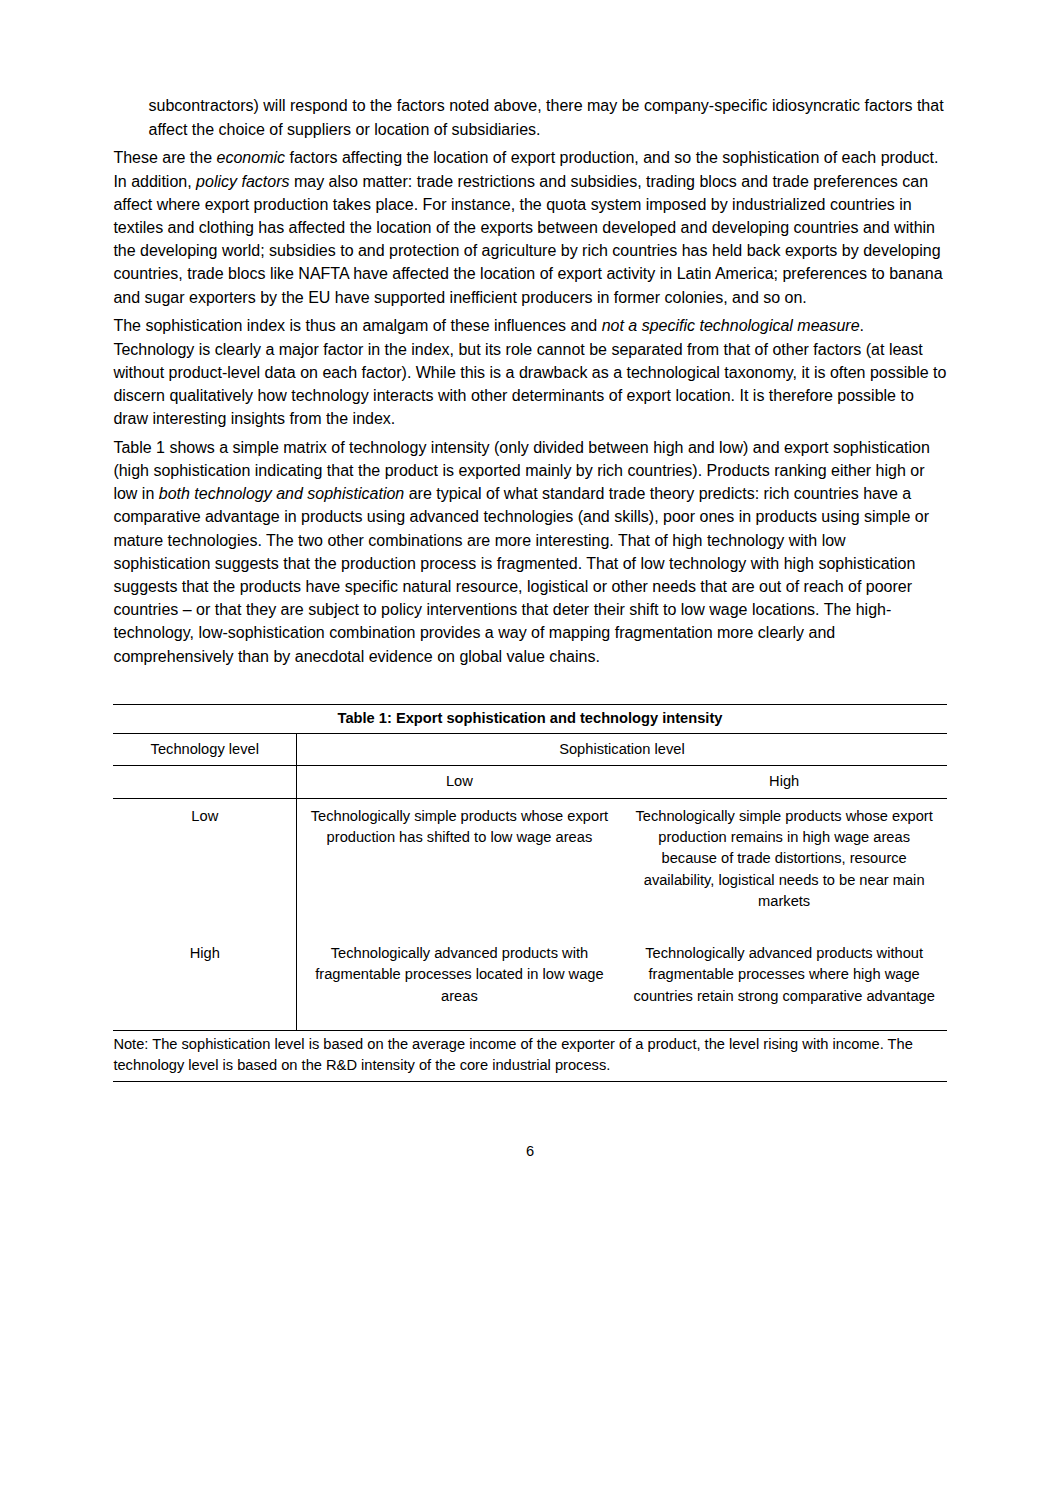subcontractors) will respond to the factors noted above, there may be company-specific idiosyncratic factors that affect the choice of suppliers or location of subsidiaries.
These are the economic factors affecting the location of export production, and so the sophistication of each product. In addition, policy factors may also matter: trade restrictions and subsidies, trading blocs and trade preferences can affect where export production takes place. For instance, the quota system imposed by industrialized countries in textiles and clothing has affected the location of the exports between developed and developing countries and within the developing world; subsidies to and protection of agriculture by rich countries has held back exports by developing countries, trade blocs like NAFTA have affected the location of export activity in Latin America; preferences to banana and sugar exporters by the EU have supported inefficient producers in former colonies, and so on.
The sophistication index is thus an amalgam of these influences and not a specific technological measure. Technology is clearly a major factor in the index, but its role cannot be separated from that of other factors (at least without product-level data on each factor). While this is a drawback as a technological taxonomy, it is often possible to discern qualitatively how technology interacts with other determinants of export location. It is therefore possible to draw interesting insights from the index.
Table 1 shows a simple matrix of technology intensity (only divided between high and low) and export sophistication (high sophistication indicating that the product is exported mainly by rich countries). Products ranking either high or low in both technology and sophistication are typical of what standard trade theory predicts: rich countries have a comparative advantage in products using advanced technologies (and skills), poor ones in products using simple or mature technologies. The two other combinations are more interesting. That of high technology with low sophistication suggests that the production process is fragmented. That of low technology with high sophistication suggests that the products have specific natural resource, logistical or other needs that are out of reach of poorer countries – or that they are subject to policy interventions that deter their shift to low wage locations. The high-technology, low-sophistication combination provides a way of mapping fragmentation more clearly and comprehensively than by anecdotal evidence on global value chains.
Table 1: Export sophistication and technology intensity
| Technology level | Sophistication level |
| --- | --- |
| | Low | High |
| Low | Technologically simple products whose export production has shifted to low wage areas | Technologically simple products whose export production remains in high wage areas because of trade distortions, resource availability, logistical needs to be near main markets |
| High | Technologically advanced products with fragmentable processes located in low wage areas | Technologically advanced products without fragmentable processes where high wage countries retain strong comparative advantage |
Note: The sophistication level is based on the average income of the exporter of a product, the level rising with income. The technology level is based on the R&D intensity of the core industrial process.
6